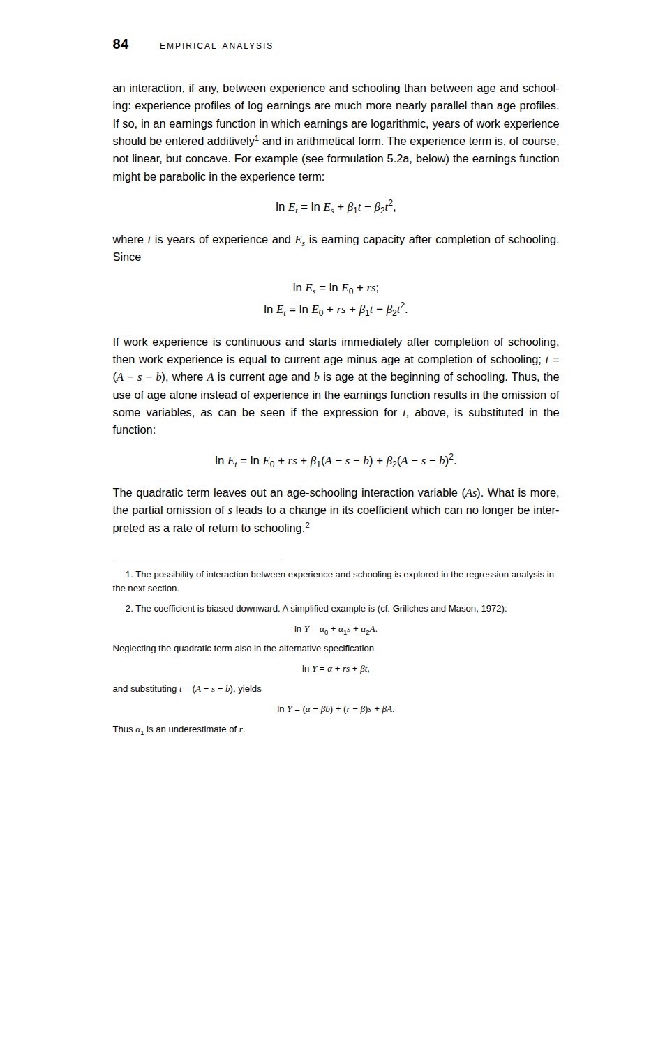84 Empirical Analysis
an interaction, if any, between experience and schooling than between age and schooling: experience profiles of log earnings are much more nearly parallel than age profiles. If so, in an earnings function in which earnings are logarithmic, years of work experience should be entered additively1 and in arithmetical form. The experience term is, of course, not linear, but concave. For example (see formulation 5.2a, below) the earnings function might be parabolic in the experience term:
ln Et = ln Es + β1t − β2t2,
where t is years of experience and Es is earning capacity after completion of schooling. Since
ln Es = ln E0 + rs;
ln Et = ln E0 + rs + β1t − β2t2.
If work experience is continuous and starts immediately after completion of schooling, then work experience is equal to current age minus age at completion of schooling; t = (A − s − b), where A is current age and b is age at the beginning of schooling. Thus, the use of age alone instead of experience in the earnings function results in the omission of some variables, as can be seen if the expression for t, above, is substituted in the function:
ln Et = ln E0 + rs + β1(A − s − b) + β2(A − s − b)2.
The quadratic term leaves out an age-schooling interaction variable (As). What is more, the partial omission of s leads to a change in its coefficient which can no longer be interpreted as a rate of return to schooling.2
1. The possibility of interaction between experience and schooling is explored in the regression analysis in the next section.
2. The coefficient is biased downward. A simplified example is (cf. Griliches and Mason, 1972):
ln Y = α0 + α1s + α2A.
Neglecting the quadratic term also in the alternative specification
ln Y = α + rs + βt,
and substituting t = (A − s − b), yields
ln Y = (α − βb) + (r − β)s + βA.
Thus α1 is an underestimate of r.